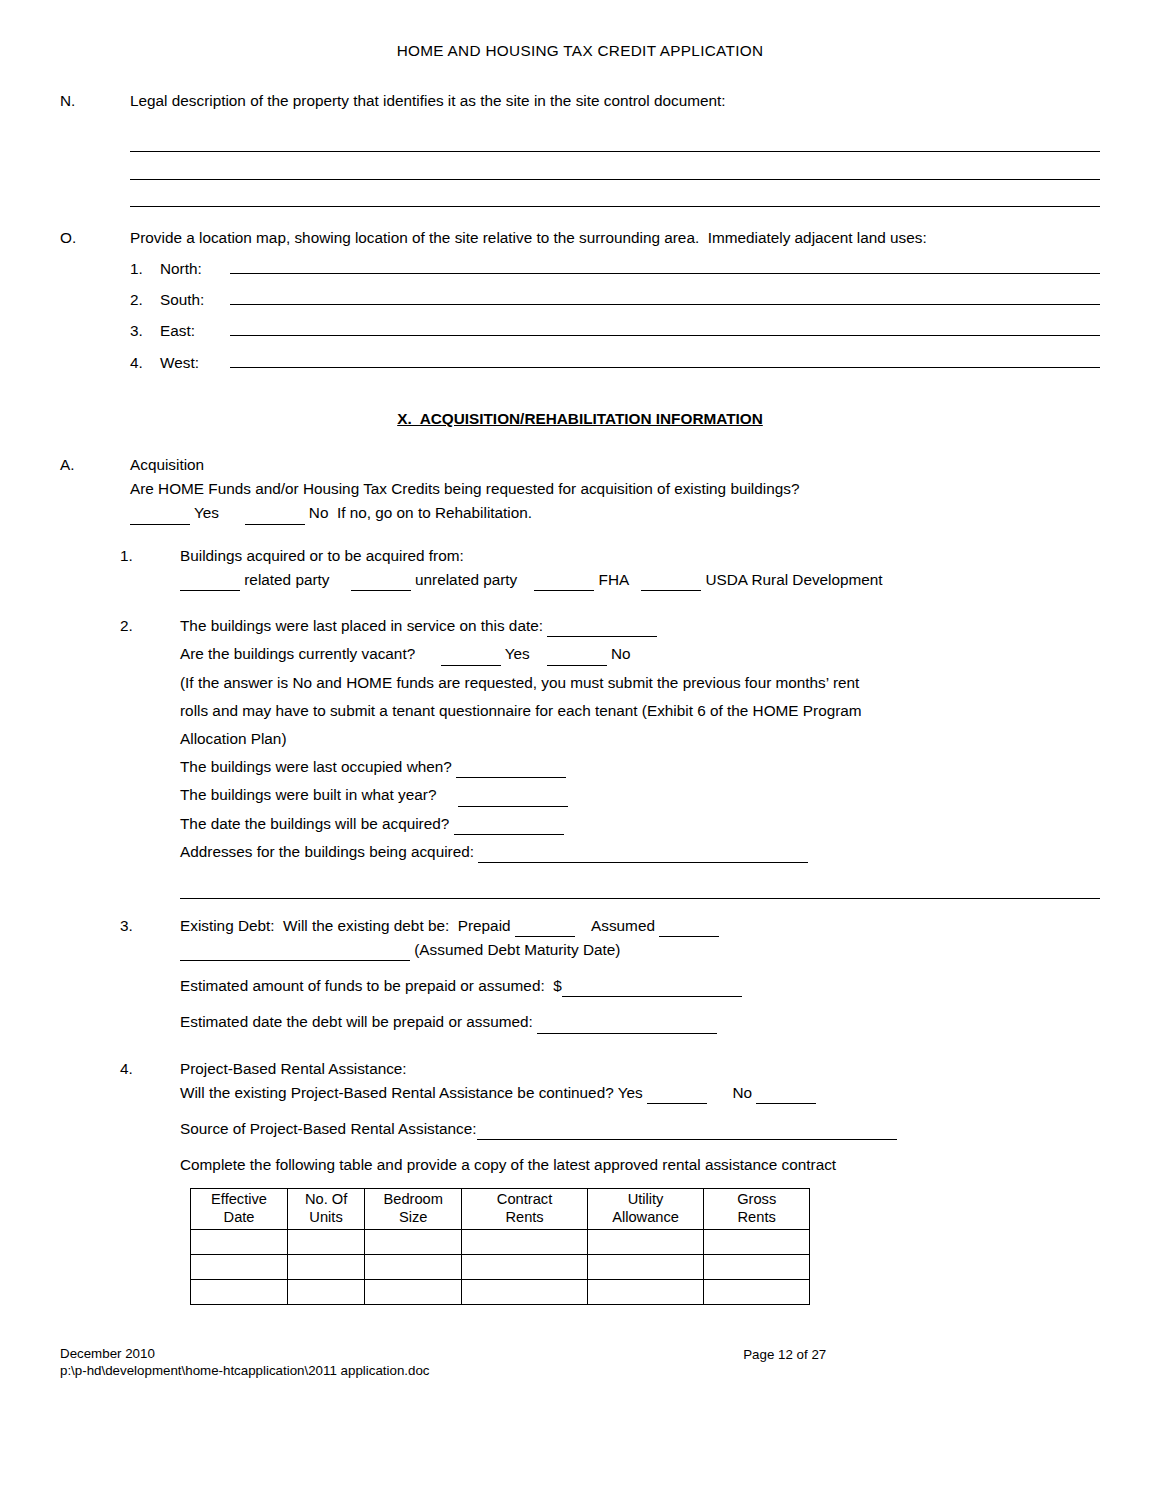HOME AND HOUSING TAX CREDIT APPLICATION
N.
Legal description of the property that identifies it as the site in the site control document:
O.
Provide a location map, showing location of the site relative to the surrounding area. Immediately adjacent land uses:
1. North:
2. South:
3. East:
4. West:
X. ACQUISITION/REHABILITATION INFORMATION
A.
Acquisition
Are HOME Funds and/or Housing Tax Credits being requested for acquisition of existing buildings?
Yes No If no, go on to Rehabilitation.
1.
Buildings acquired or to be acquired from:
related party unrelated party FHA USDA Rural Development
2.
The buildings were last placed in service on this date:
Are the buildings currently vacant? Yes No
(If the answer is No and HOME funds are requested, you must submit the previous four months’ rent
rolls and may have to submit a tenant questionnaire for each tenant (Exhibit 6 of the HOME Program
Allocation Plan)
The buildings were last occupied when?
The buildings were built in what year?
The date the buildings will be acquired?
Addresses for the buildings being acquired:
3.
Existing Debt: Will the existing debt be: Prepaid Assumed
(Assumed Debt Maturity Date)
Estimated amount of funds to be prepaid or assumed: $
Estimated date the debt will be prepaid or assumed:
4.
Project-Based Rental Assistance:
Will the existing Project-Based Rental Assistance be continued? Yes No
Source of Project-Based Rental Assistance:
Complete the following table and provide a copy of the latest approved rental assistance contract
| Effective Date | No. Of Units | Bedroom Size | Contract Rents | Utility Allowance | Gross Rents |
| --- | --- | --- | --- | --- | --- |
December 2010
p:\p-hd\development\home-htcapplication\2011 application.doc
Page 12 of 27